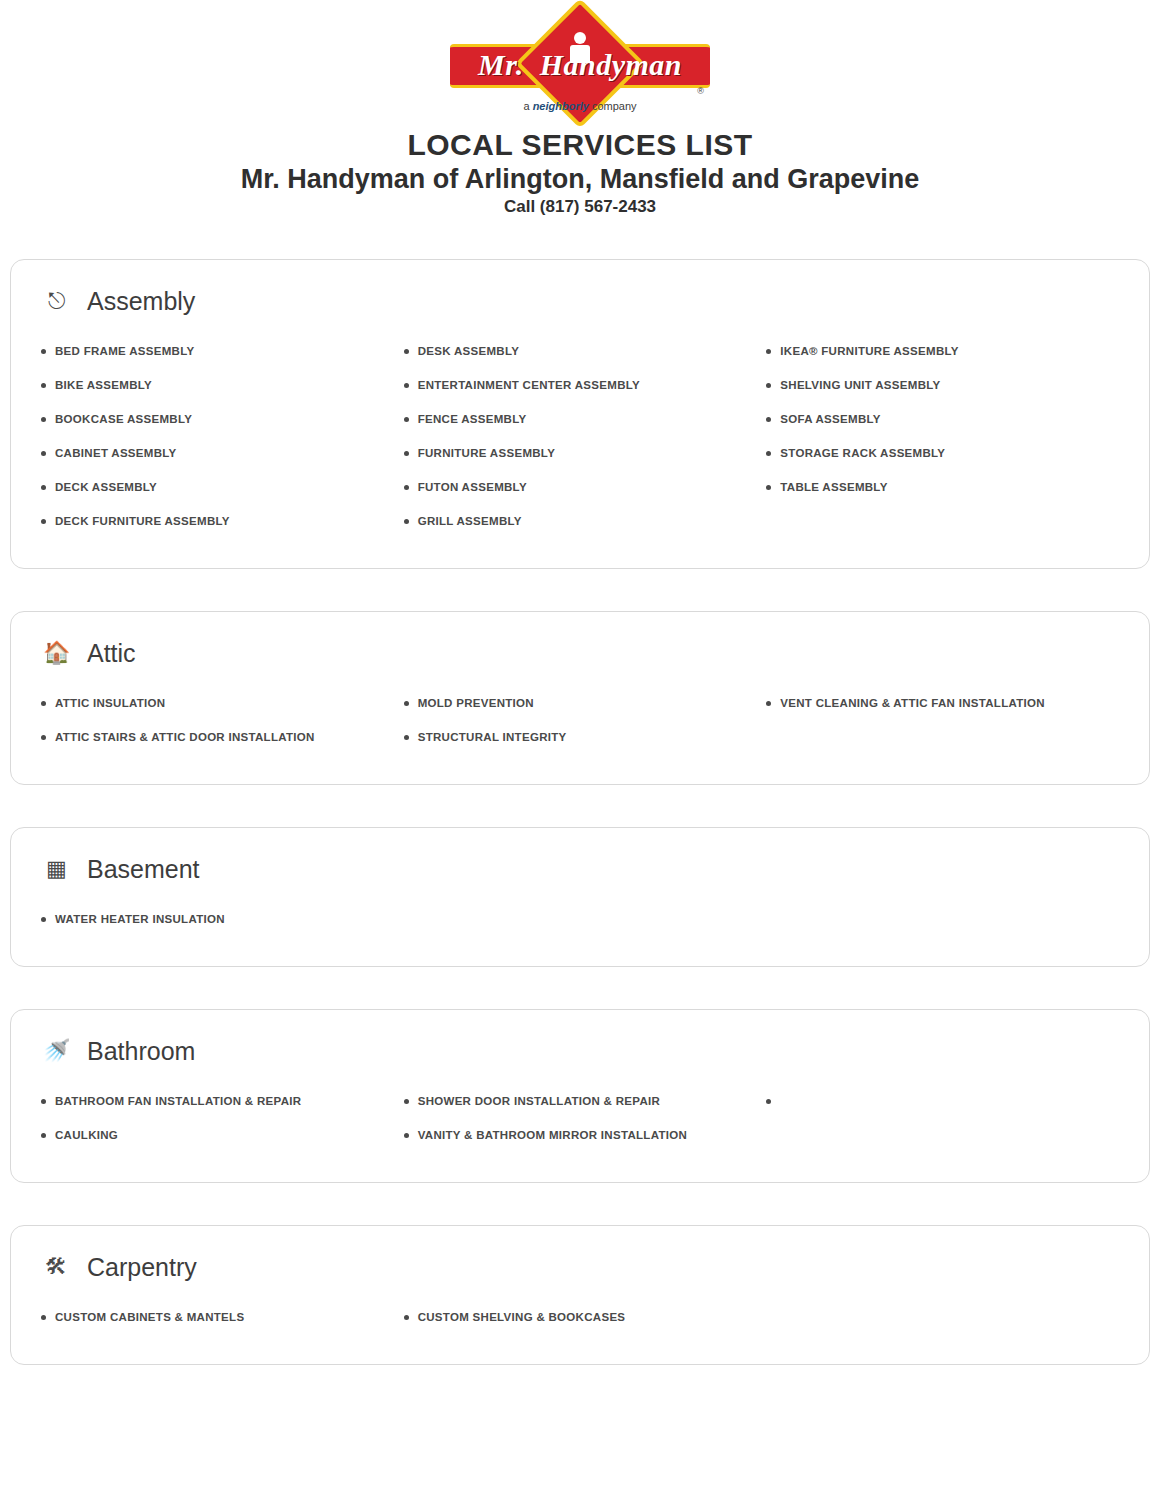Mr. Handyman
®
a neighborly company
Local Services List
Mr. Handyman of Arlington, Mansfield and Grapevine
Call (817) 567-2433
⎋
Assembly
Bed Frame Assembly
Desk Assembly
IKEA® Furniture Assembly
Bike Assembly
Entertainment Center Assembly
Shelving Unit Assembly
Bookcase Assembly
Fence Assembly
Sofa Assembly
Cabinet Assembly
Furniture Assembly
Storage Rack Assembly
Deck Assembly
Futon Assembly
Table Assembly
Deck Furniture Assembly
Grill Assembly
🏠
Attic
Attic Insulation
Mold Prevention
Vent Cleaning & Attic Fan Installation
Attic Stairs & Attic Door Installation
Structural Integrity
▦
Basement
Water Heater Insulation
🚿
Bathroom
Bathroom Fan Installation & Repair
Shower Door Installation & Repair
Caulking
Vanity & Bathroom Mirror Installation
🛠
Carpentry
Custom Cabinets & Mantels
Custom Shelving & Bookcases